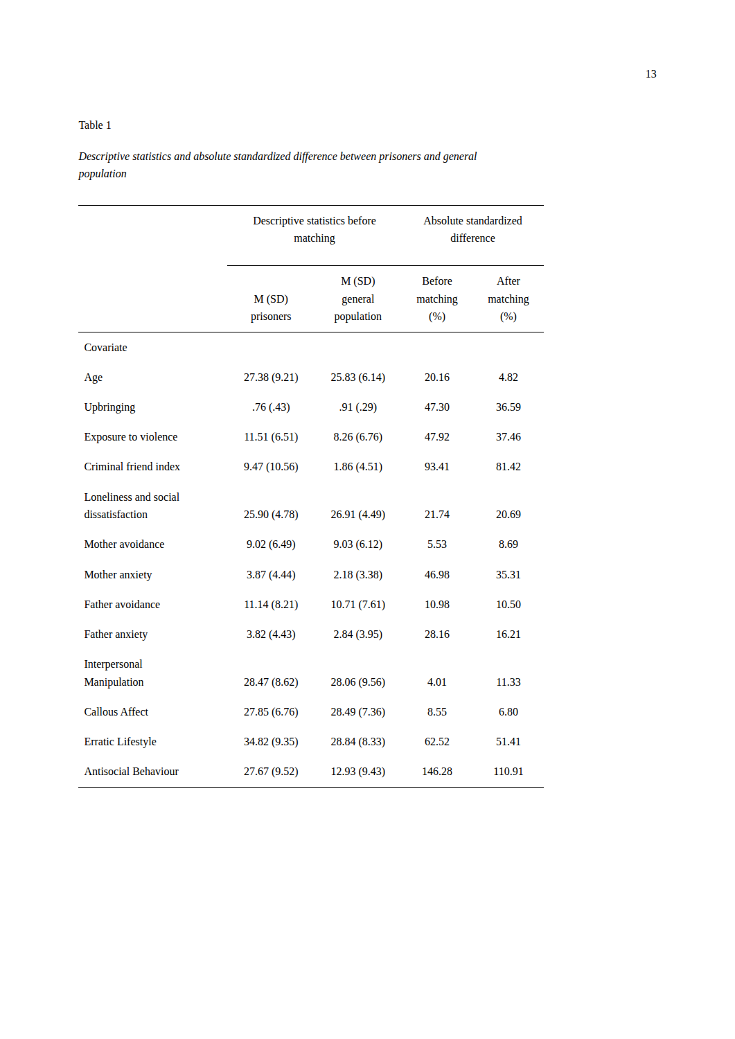13
Table 1
Descriptive statistics and absolute standardized difference between prisoners and general population
| | Descriptive statistics before matching | Absolute standardized difference |
| --- | --- | --- |
| M (SD) prisoners | M (SD) general population | Before matching (%) | After matching (%) |
| Covariate | | | | |
| Age | 27.38 (9.21) | 25.83 (6.14) | 20.16 | 4.82 |
| Upbringing | .76 (.43) | .91 (.29) | 47.30 | 36.59 |
| Exposure to violence | 11.51 (6.51) | 8.26 (6.76) | 47.92 | 37.46 |
| Criminal friend index | 9.47 (10.56) | 1.86 (4.51) | 93.41 | 81.42 |
| Loneliness and social dissatisfaction | 25.90 (4.78) | 26.91 (4.49) | 21.74 | 20.69 |
| Mother avoidance | 9.02 (6.49) | 9.03 (6.12) | 5.53 | 8.69 |
| Mother anxiety | 3.87 (4.44) | 2.18 (3.38) | 46.98 | 35.31 |
| Father avoidance | 11.14 (8.21) | 10.71 (7.61) | 10.98 | 10.50 |
| Father anxiety | 3.82 (4.43) | 2.84 (3.95) | 28.16 | 16.21 |
| Interpersonal Manipulation | 28.47 (8.62) | 28.06 (9.56) | 4.01 | 11.33 |
| Callous Affect | 27.85 (6.76) | 28.49 (7.36) | 8.55 | 6.80 |
| Erratic Lifestyle | 34.82 (9.35) | 28.84 (8.33) | 62.52 | 51.41 |
| Antisocial Behaviour | 27.67 (9.52) | 12.93 (9.43) | 146.28 | 110.91 |